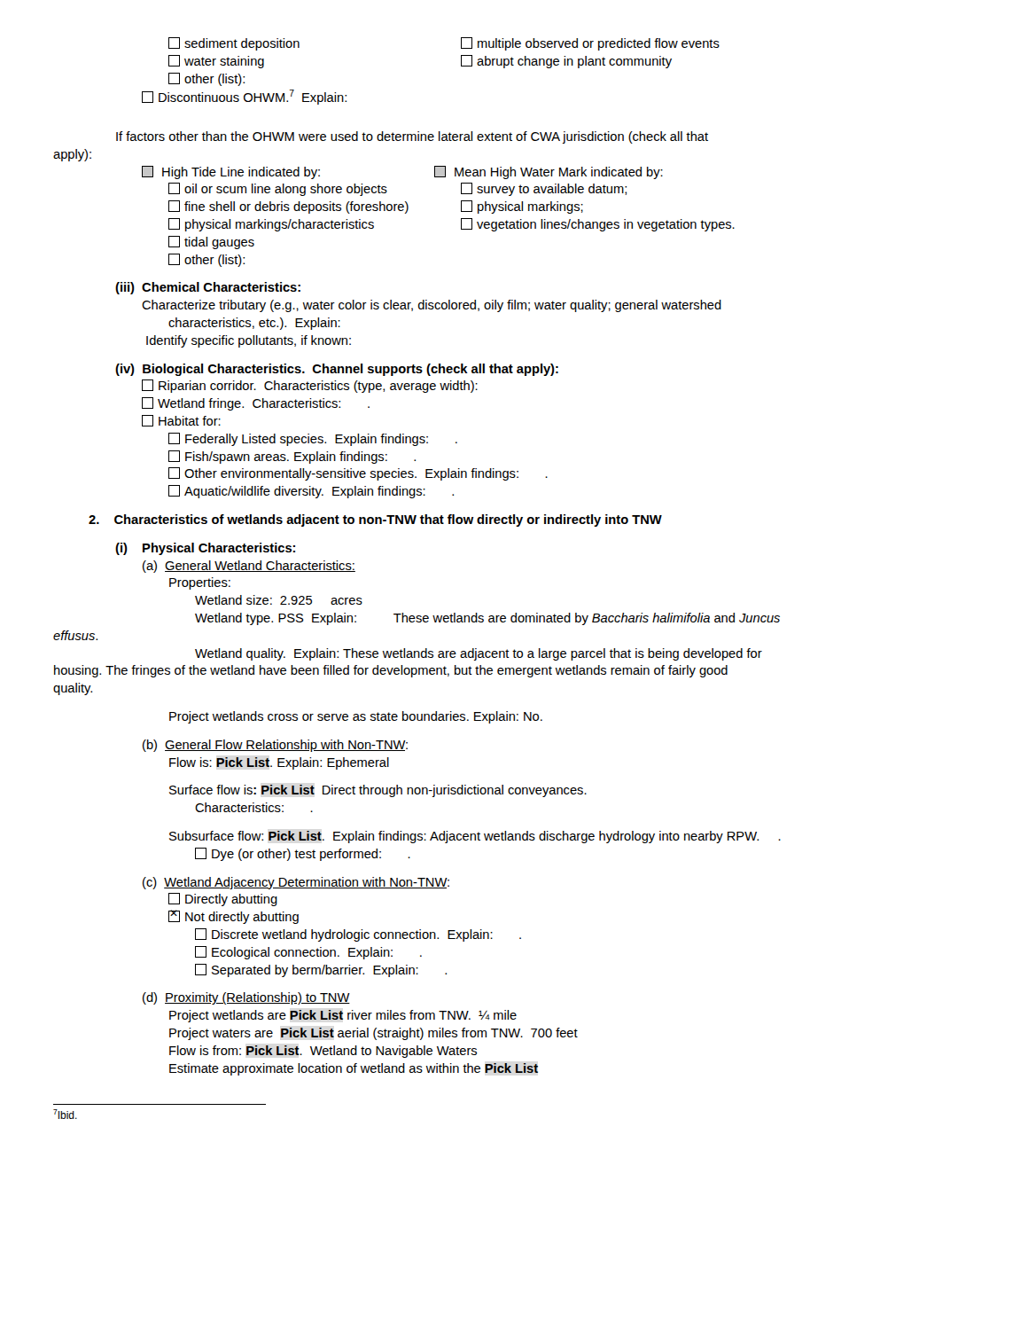sediment deposition
multiple observed or predicted flow events
water staining
abrupt change in plant community
other (list):
Discontinuous OHWM.7 Explain:
If factors other than the OHWM were used to determine lateral extent of CWA jurisdiction (check all that
apply):
High Tide Line indicated by:
Mean High Water Mark indicated by:
oil or scum line along shore objects
survey to available datum;
fine shell or debris deposits (foreshore)
physical markings;
physical markings/characteristics
vegetation lines/changes in vegetation types.
tidal gauges
other (list):
(iii) Chemical Characteristics:
Characterize tributary (e.g., water color is clear, discolored, oily film; water quality; general watershed
characteristics, etc.). Explain:
Identify specific pollutants, if known:
(iv) Biological Characteristics. Channel supports (check all that apply):
Riparian corridor. Characteristics (type, average width):
Wetland fringe. Characteristics: .
Habitat for:
Federally Listed species. Explain findings: .
Fish/spawn areas. Explain findings: .
Other environmentally-sensitive species. Explain findings: .
Aquatic/wildlife diversity. Explain findings: .
2. Characteristics of wetlands adjacent to non-TNW that flow directly or indirectly into TNW
(i) Physical Characteristics:
(a) General Wetland Characteristics:
Properties:
Wetland size: 2.925 acres
Wetland type. PSS Explain: These wetlands are dominated by Baccharis halimifolia and Juncus
effusus.
Wetland quality. Explain: These wetlands are adjacent to a large parcel that is being developed for
housing. The fringes of the wetland have been filled for development, but the emergent wetlands remain of fairly good
quality.
Project wetlands cross or serve as state boundaries. Explain: No.
(b) General Flow Relationship with Non-TNW:
Flow is: Pick List. Explain: Ephemeral
Surface flow is: Pick List Direct through non-jurisdictional conveyances.
Characteristics: .
Subsurface flow: Pick List. Explain findings: Adjacent wetlands discharge hydrology into nearby RPW. .
Dye (or other) test performed: .
(c) Wetland Adjacency Determination with Non-TNW:
Directly abutting
Not directly abutting
Discrete wetland hydrologic connection. Explain: .
Ecological connection. Explain: .
Separated by berm/barrier. Explain: .
(d) Proximity (Relationship) to TNW
Project wetlands are Pick List river miles from TNW. ¼ mile
Project waters are Pick List aerial (straight) miles from TNW. 700 feet
Flow is from: Pick List. Wetland to Navigable Waters
Estimate approximate location of wetland as within the Pick List
7Ibid.